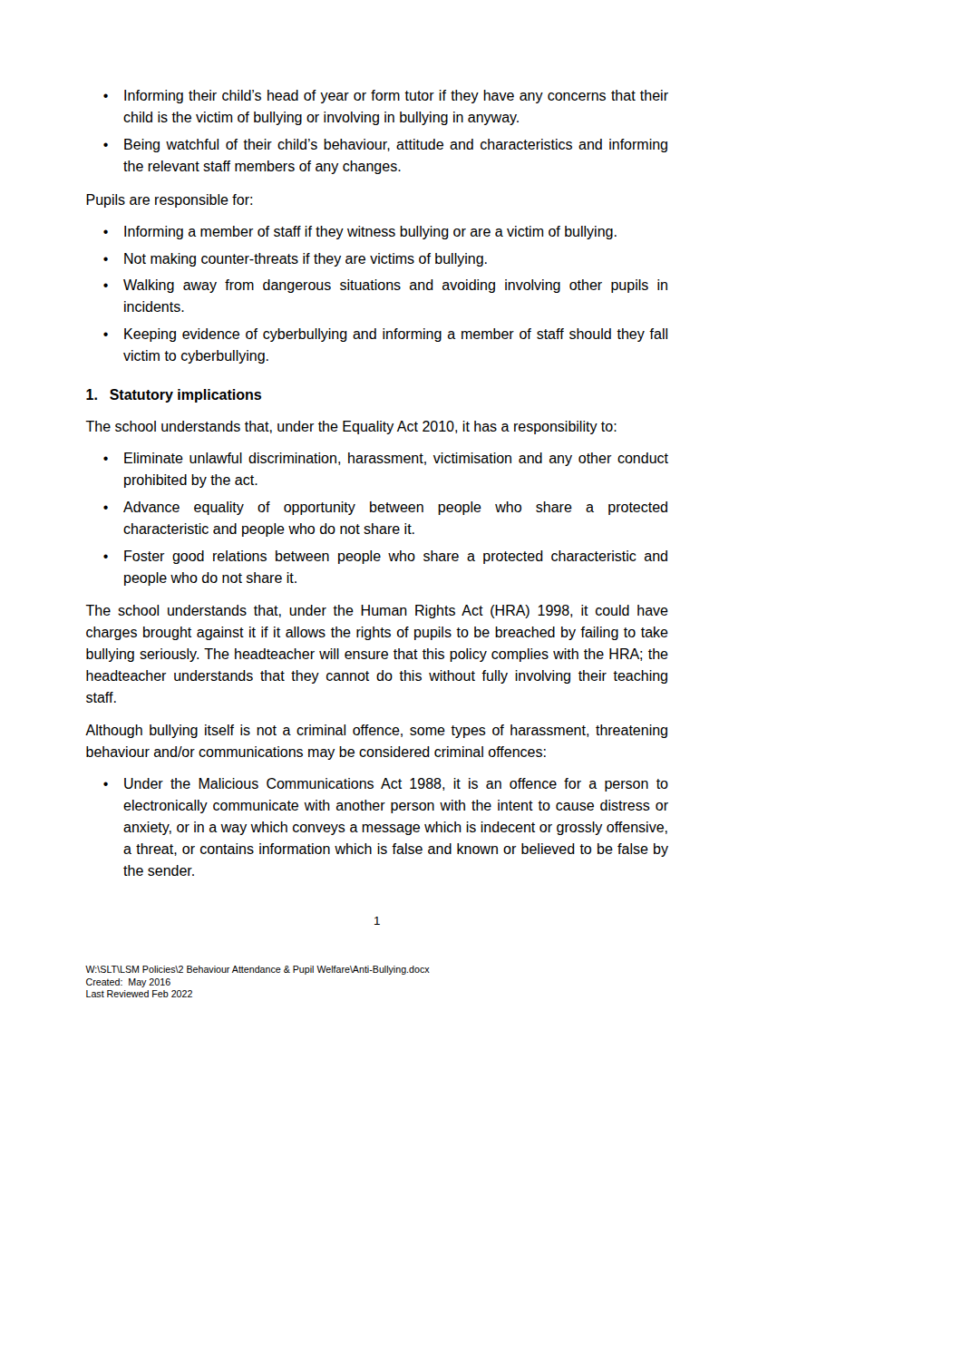Informing their child’s head of year or form tutor if they have any concerns that their child is the victim of bullying or involving in bullying in anyway.
Being watchful of their child’s behaviour, attitude and characteristics and informing the relevant staff members of any changes.
Pupils are responsible for:
Informing a member of staff if they witness bullying or are a victim of bullying.
Not making counter-threats if they are victims of bullying.
Walking away from dangerous situations and avoiding involving other pupils in incidents.
Keeping evidence of cyberbullying and informing a member of staff should they fall victim to cyberbullying.
1. Statutory implications
The school understands that, under the Equality Act 2010, it has a responsibility to:
Eliminate unlawful discrimination, harassment, victimisation and any other conduct prohibited by the act.
Advance equality of opportunity between people who share a protected characteristic and people who do not share it.
Foster good relations between people who share a protected characteristic and people who do not share it.
The school understands that, under the Human Rights Act (HRA) 1998, it could have charges brought against it if it allows the rights of pupils to be breached by failing to take bullying seriously. The headteacher will ensure that this policy complies with the HRA; the headteacher understands that they cannot do this without fully involving their teaching staff.
Although bullying itself is not a criminal offence, some types of harassment, threatening behaviour and/or communications may be considered criminal offences:
Under the Malicious Communications Act 1988, it is an offence for a person to electronically communicate with another person with the intent to cause distress or anxiety, or in a way which conveys a message which is indecent or grossly offensive, a threat, or contains information which is false and known or believed to be false by the sender.
1
W:\SLT\LSM Policies\2 Behaviour Attendance & Pupil Welfare\Anti-Bullying.docx
Created: May 2016
Last Reviewed Feb 2022